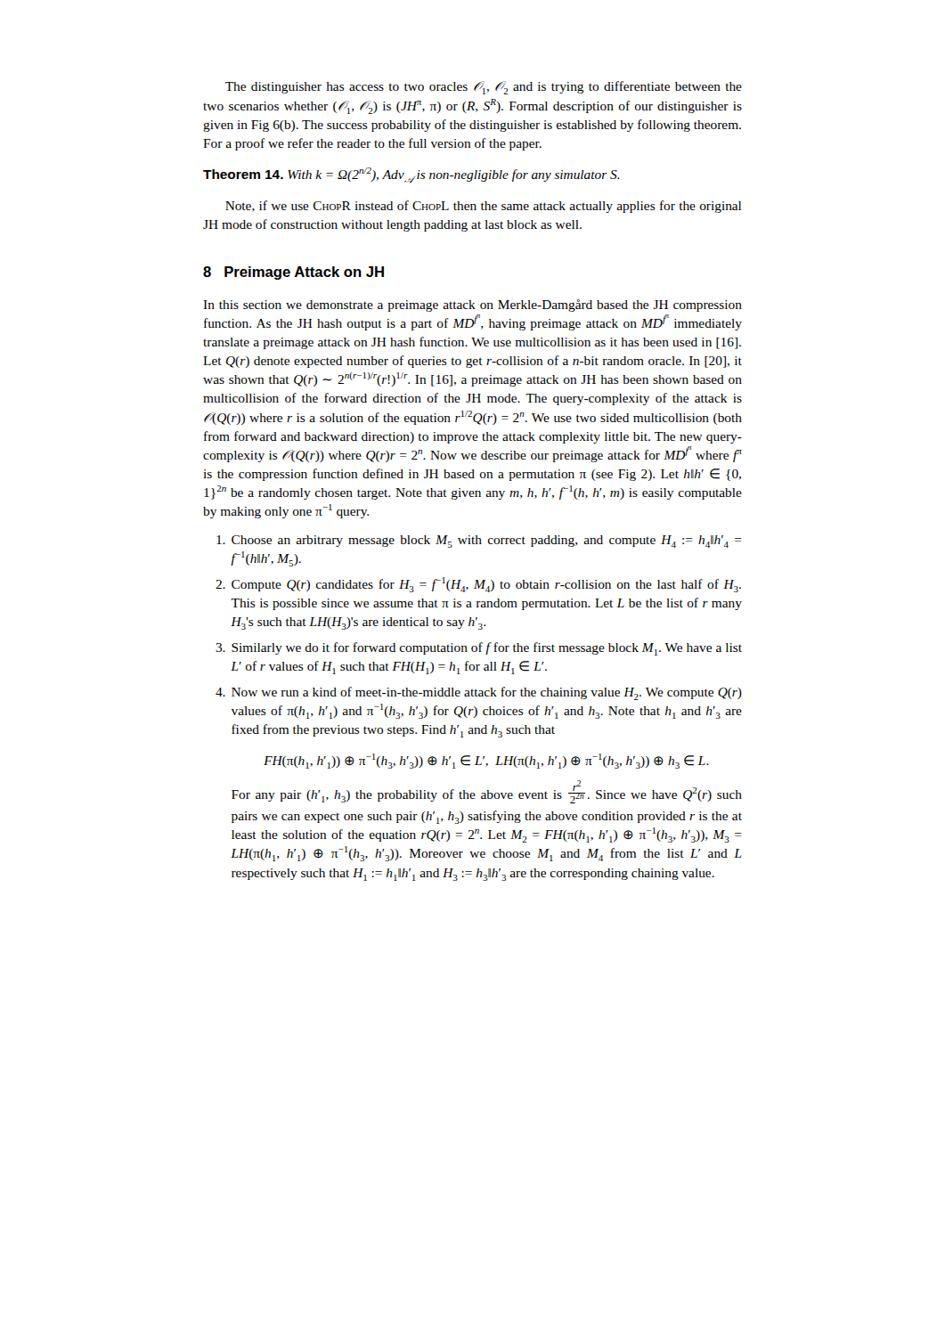The distinguisher has access to two oracles 𝒪1, 𝒪2 and is trying to differentiate between the two scenarios whether (𝒪1, 𝒪2) is (JHπ, π) or (R, SR). Formal description of our distinguisher is given in Fig 6(b). The success probability of the distinguisher is established by following theorem. For a proof we refer the reader to the full version of the paper.
Theorem 14. With k = Ω(2n/2), Adv𝒜 is non-negligible for any simulator S.
Note, if we use ChopR instead of ChopL then the same attack actually applies for the original JH mode of construction without length padding at last block as well.
8 Preimage Attack on JH
In this section we demonstrate a preimage attack on Merkle-Damgård based the JH compression function. As the JH hash output is a part of MDfπ, having preimage attack on MDfπ immediately translate a preimage attack on JH hash function. We use multicollision as it has been used in [16]. Let Q(r) denote expected number of queries to get r-collision of a n-bit random oracle. In [20], it was shown that Q(r) ∼ 2n(r−1)/r(r!)1/r. In [16], a preimage attack on JH has been shown based on multicollision of the forward direction of the JH mode. The query-complexity of the attack is 𝒪(Q(r)) where r is a solution of the equation r1/2Q(r) = 2n. We use two sided multicollision (both from forward and backward direction) to improve the attack complexity little bit. The new query-complexity is 𝒪(Q(r)) where Q(r)r = 2n. Now we describe our preimage attack for MDfπ where fπ is the compression function defined in JH based on a permutation π (see Fig 2). Let h‖h′ ∈ {0, 1}2n be a randomly chosen target. Note that given any m, h, h′, f−1(h, h′, m) is easily computable by making only one π−1 query.
Choose an arbitrary message block M5 with correct padding, and compute H4 := h4‖h′4 = f−1(h‖h′, M5).
Compute Q(r) candidates for H3 = f−1(H4, M4) to obtain r-collision on the last half of H3. This is possible since we assume that π is a random permutation. Let L be the list of r many H3's such that LH(H3)'s are identical to say h′3.
Similarly we do it for forward computation of f for the first message block M1. We have a list L′ of r values of H1 such that FH(H1) = h1 for all H1 ∈ L′.
Now we run a kind of meet-in-the-middle attack for the chaining value H2. We compute Q(r) values of π(h1, h′1) and π−1(h3, h′3) for Q(r) choices of h′1 and h3. Note that h1 and h′3 are fixed from the previous two steps. Find h′1 and h3 such that
FH(π(h1, h′1)) ⊕ π−1(h3, h′3)) ⊕ h′1 ∈ L′, LH(π(h1, h′1) ⊕ π−1(h3, h′3)) ⊕ h3 ∈ L.
For any pair (h′1, h3) the probability of the above event is r222n. Since we have Q2(r) such pairs we can expect one such pair (h′1, h3) satisfying the above condition provided r is the at least the solution of the equation rQ(r) = 2n. Let M2 = FH(π(h1, h′1) ⊕ π−1(h3, h′3)), M3 = LH(π(h1, h′1) ⊕ π−1(h3, h′3)). Moreover we choose M1 and M4 from the list L′ and L respectively such that H1 := h1‖h′1 and H3 := h3‖h′3 are the corresponding chaining value.